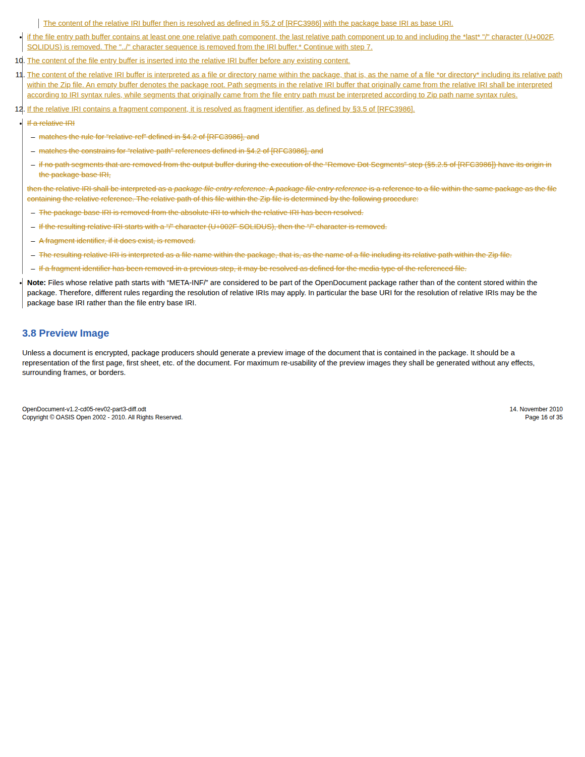The content of the relative IRI buffer then is resolved as defined in §5.2 of [RFC3986] with the package base IRI as base URI.
if the file entry path buffer contains at least one one relative path component, the last relative path component up to and including the *last* "/" character (U+002F, SOLIDUS) is removed. The "../" character sequence is removed from the IRI buffer.* Continue with step 7.
The content of the file entry buffer is inserted into the relative IRI buffer before any existing content.
The content of the relative IRI buffer is interpreted as a file or directory name within the package, that is, as the name of a file *or directory* including its relative path within the Zip file. An empty buffer denotes the package root. Path segments in the relative IRI buffer that originally came from the relative IRI shall be interpreted according to IRI syntax rules, while segments that originally came from the file entry path must be interpreted according to Zip path name syntax rules.
If the relative IRI contains a fragment component, it is resolved as fragment identifier, as defined by §3.5 of [RFC3986].
If a relative IRI
matches the rule for “relative-ref” defined in §4.2 of [RFC3986], and
matches the constrains for “relative-path” references defined in §4.2 of [RFC3986], and
if no path segments that are removed from the output buffer during the execution of the “Remove Dot Segments” step (§5.2.5 of [RFC3986]) have its origin in the package base IRI,
then the relative IRI shall be interpreted as a package file entry reference. A package file entry reference is a reference to a file within the same package as the file containing the relative reference. The relative path of this file within the Zip file is determined by the following procedure:
The package base IRI is removed from the absolute IRI to which the relative IRI has been resolved.
If the resulting relative IRI starts with a “/” character (U+002F SOLIDUS), then the “/” character is removed.
A fragment identifier, if it does exist, is removed.
The resulting relative IRI is interpreted as a file name within the package, that is, as the name of a file including its relative path within the Zip file.
If a fragment identifier has been removed in a previous step, it may be resolved as defined for the media type of the referenced file.
Note: Files whose relative path starts with “META-INF/” are considered to be part of the OpenDocument package rather than of the content stored within the package. Therefore, different rules regarding the resolution of relative IRIs may apply. In particular the base URI for the resolution of relative IRIs may be the package base IRI rather than the file entry base IRI.
3.8 Preview Image
Unless a document is encrypted, package producers should generate a preview image of the document that is contained in the package. It should be a representation of the first page, first sheet, etc. of the document. For maximum re-usability of the preview images they shall be generated without any effects, surrounding frames, or borders.
| OpenDocument-v1.2-cd05-rev02-part3-diff.odt | 14. November 2010 |
| Copyright © OASIS Open 2002 - 2010. All Rights Reserved. | Page 16 of 35 |